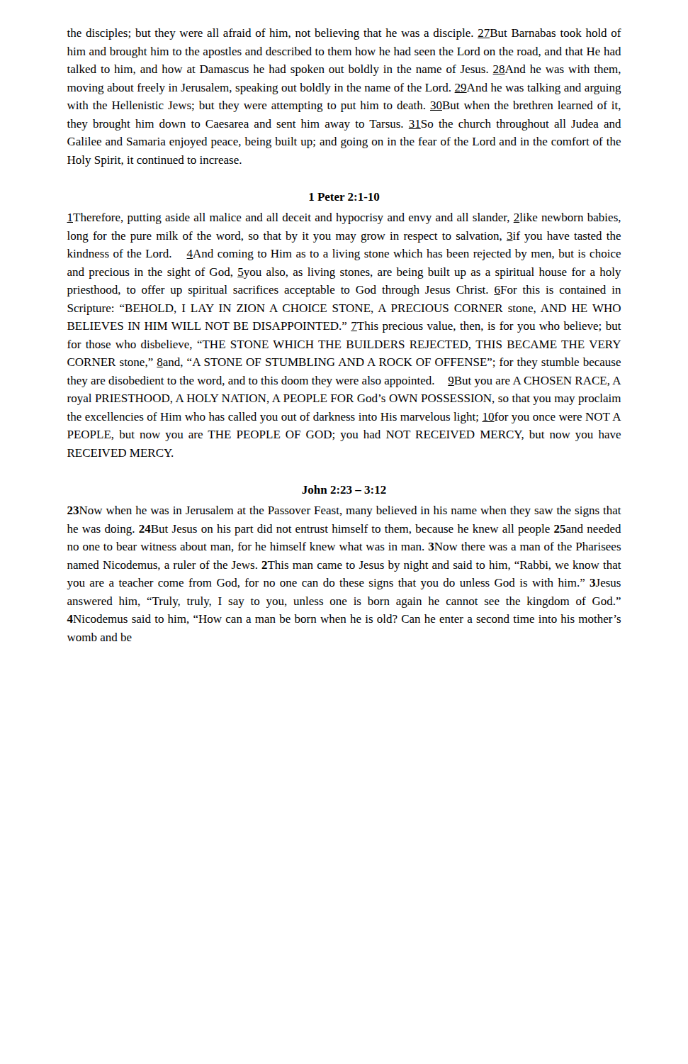the disciples; but they were all afraid of him, not believing that he was a disciple. 27 But Barnabas took hold of him and brought him to the apostles and described to them how he had seen the Lord on the road, and that He had talked to him, and how at Damascus he had spoken out boldly in the name of Jesus. 28 And he was with them, moving about freely in Jerusalem, speaking out boldly in the name of the Lord. 29 And he was talking and arguing with the Hellenistic Jews; but they were attempting to put him to death. 30 But when the brethren learned of it, they brought him down to Caesarea and sent him away to Tarsus. 31 So the church throughout all Judea and Galilee and Samaria enjoyed peace, being built up; and going on in the fear of the Lord and in the comfort of the Holy Spirit, it continued to increase.
1 Peter 2:1-10
1 Therefore, putting aside all malice and all deceit and hypocrisy and envy and all slander, 2like newborn babies, long for the pure milk of the word, so that by it you may grow in respect to salvation, 3if you have tasted the kindness of the Lord. 4 And coming to Him as to a living stone which has been rejected by men, but is choice and precious in the sight of God, 5you also, as living stones, are being built up as a spiritual house for a holy priesthood, to offer up spiritual sacrifices acceptable to God through Jesus Christ. 6 For this is contained in Scripture: “BEHOLD, I LAY IN ZION A CHOICE STONE, A PRECIOUS CORNER stone, AND HE WHO BELIEVES IN HIM WILL NOT BE DISAPPOINTED.” 7 This precious value, then, is for you who believe; but for those who disbelieve, “THE STONE WHICH THE BUILDERS REJECTED, THIS BECAME THE VERY CORNER stone,” 8and, “A STONE OF STUMBLING AND A ROCK OF OFFENSE”; for they stumble because they are disobedient to the word, and to this doom they were also appointed. 9 But you are A CHOSEN RACE, A royal PRIESTHOOD, A HOLY NATION, A PEOPLE FOR God’s OWN POSSESSION, so that you may proclaim the excellencies of Him who has called you out of darkness into His marvelous light; 10for you once were NOT A PEOPLE, but now you are THE PEOPLE OF GOD; you had NOT RECEIVED MERCY, but now you have RECEIVED MERCY.
John 2:23 – 3:12
23 Now when he was in Jerusalem at the Passover Feast, many believed in his name when they saw the signs that he was doing. 24 But Jesus on his part did not entrust himself to them, because he knew all people 25and needed no one to bear witness about man, for he himself knew what was in man. 3 Now there was a man of the Pharisees named Nicodemus, a ruler of the Jews. 2 This man came to Jesus by night and said to him, “Rabbi, we know that you are a teacher come from God, for no one can do these signs that you do unless God is with him.” 3 Jesus answered him, “Truly, truly, I say to you, unless one is born again he cannot see the kingdom of God.” 4 Nicodemus said to him, “How can a man be born when he is old? Can he enter a second time into his mother’s womb and be